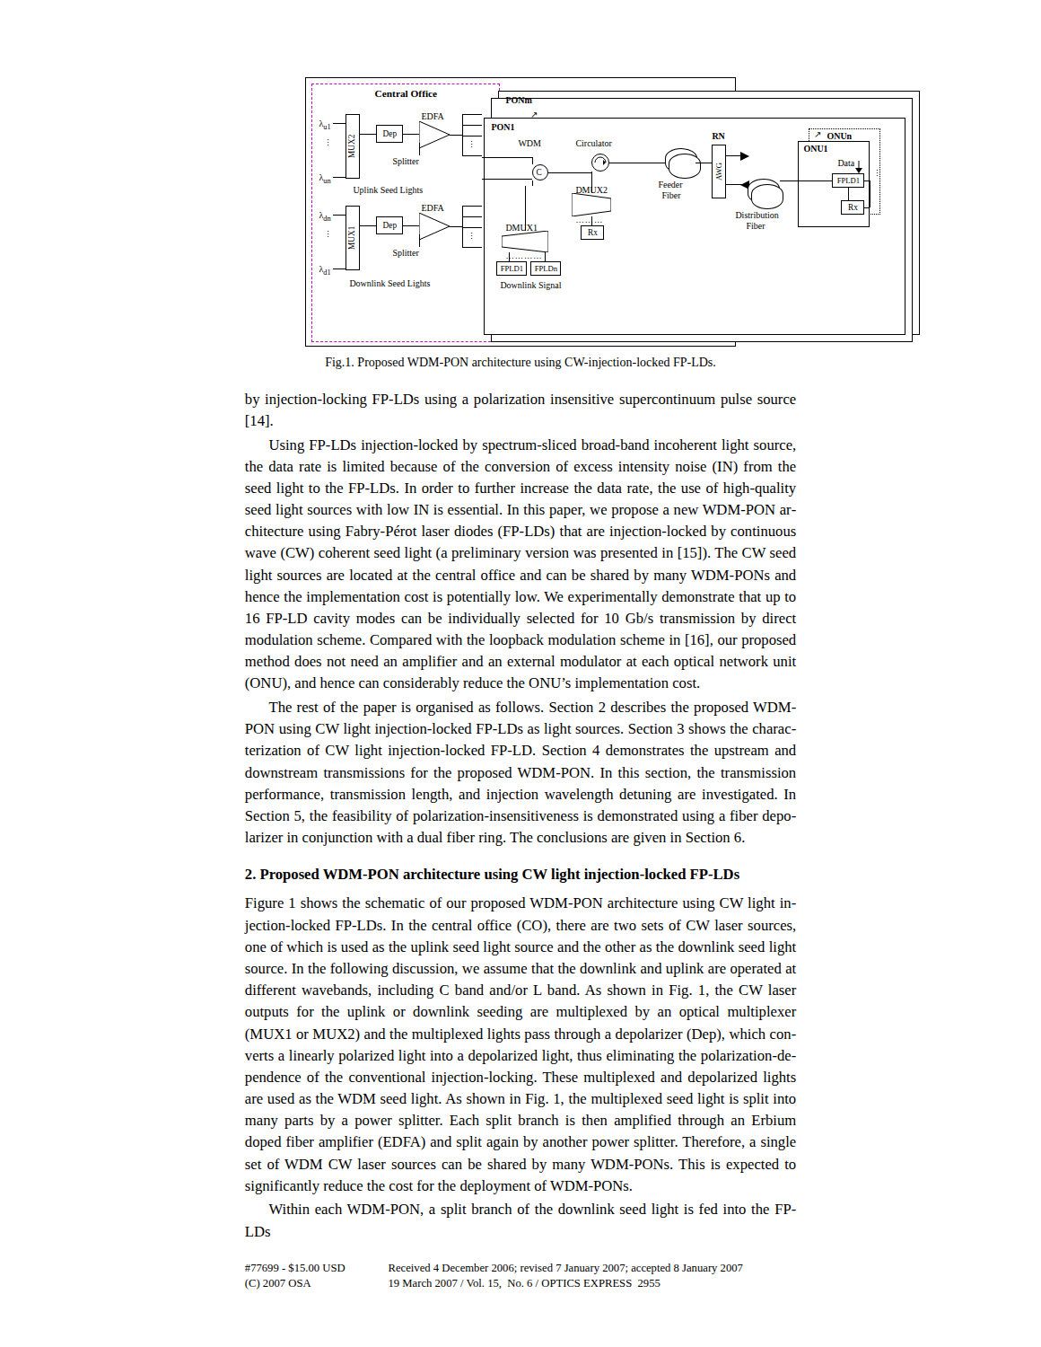Central Office
λu1
λun
⋮
MUX2
Dep
EDFA
Splitter
⋮
Uplink Seed Lights
λdn
λd1
⋮
MUX1
Dep
EDFA
Splitter
⋮
Downlink Seed Lights
PONm
↗
PON1
WDM
Circulator
C
DMUX2
………
Rx
DMUX1
…………
FPLD1
FPLDn
Downlink Signal
Feeder
Fiber
RN
AWG
Distribution
Fiber
ONUn
↗
ONU1
Data
FPLD1
Rx
⋮
Fig.1. Proposed WDM-PON architecture using CW-injection-locked FP-LDs.
by injection-locking FP-LDs using a polarization insensitive supercontinuum pulse source [14].
Using FP-LDs injection-locked by spectrum-sliced broad-band incoherent light source, the data rate is limited because of the conversion of excess intensity noise (IN) from the seed light to the FP-LDs. In order to further increase the data rate, the use of high-quality seed light sources with low IN is essential. In this paper, we propose a new WDM-PON architecture using Fabry-Pérot laser diodes (FP-LDs) that are injection-locked by continuous wave (CW) coherent seed light (a preliminary version was presented in [15]). The CW seed light sources are located at the central office and can be shared by many WDM-PONs and hence the implementation cost is potentially low. We experimentally demonstrate that up to 16 FP-LD cavity modes can be individually selected for 10 Gb/s transmission by direct modulation scheme. Compared with the loopback modulation scheme in [16], our proposed method does not need an amplifier and an external modulator at each optical network unit (ONU), and hence can considerably reduce the ONU’s implementation cost.
The rest of the paper is organised as follows. Section 2 describes the proposed WDM-PON using CW light injection-locked FP-LDs as light sources. Section 3 shows the characterization of CW light injection-locked FP-LD. Section 4 demonstrates the upstream and downstream transmissions for the proposed WDM-PON. In this section, the transmission performance, transmission length, and injection wavelength detuning are investigated. In Section 5, the feasibility of polarization-insensitiveness is demonstrated using a fiber depolarizer in conjunction with a dual fiber ring. The conclusions are given in Section 6.
2. Proposed WDM-PON architecture using CW light injection-locked FP-LDs
Figure 1 shows the schematic of our proposed WDM-PON architecture using CW light injection-locked FP-LDs. In the central office (CO), there are two sets of CW laser sources, one of which is used as the uplink seed light source and the other as the downlink seed light source. In the following discussion, we assume that the downlink and uplink are operated at different wavebands, including C band and/or L band. As shown in Fig. 1, the CW laser outputs for the uplink or downlink seeding are multiplexed by an optical multiplexer (MUX1 or MUX2) and the multiplexed lights pass through a depolarizer (Dep), which converts a linearly polarized light into a depolarized light, thus eliminating the polarization-dependence of the conventional injection-locking. These multiplexed and depolarized lights are used as the WDM seed light. As shown in Fig. 1, the multiplexed seed light is split into many parts by a power splitter. Each split branch is then amplified through an Erbium doped fiber amplifier (EDFA) and split again by another power splitter. Therefore, a single set of WDM CW laser sources can be shared by many WDM-PONs. This is expected to significantly reduce the cost for the deployment of WDM-PONs.
Within each WDM-PON, a split branch of the downlink seed light is fed into the FP-LDs
| #77699 - $15.00 USD | Received 4 December 2006; revised 7 January 2007; accepted 8 January 2007 |
| (C) 2007 OSA | 19 March 2007 / Vol. 15, No. 6 / OPTICS EXPRESS 2955 |